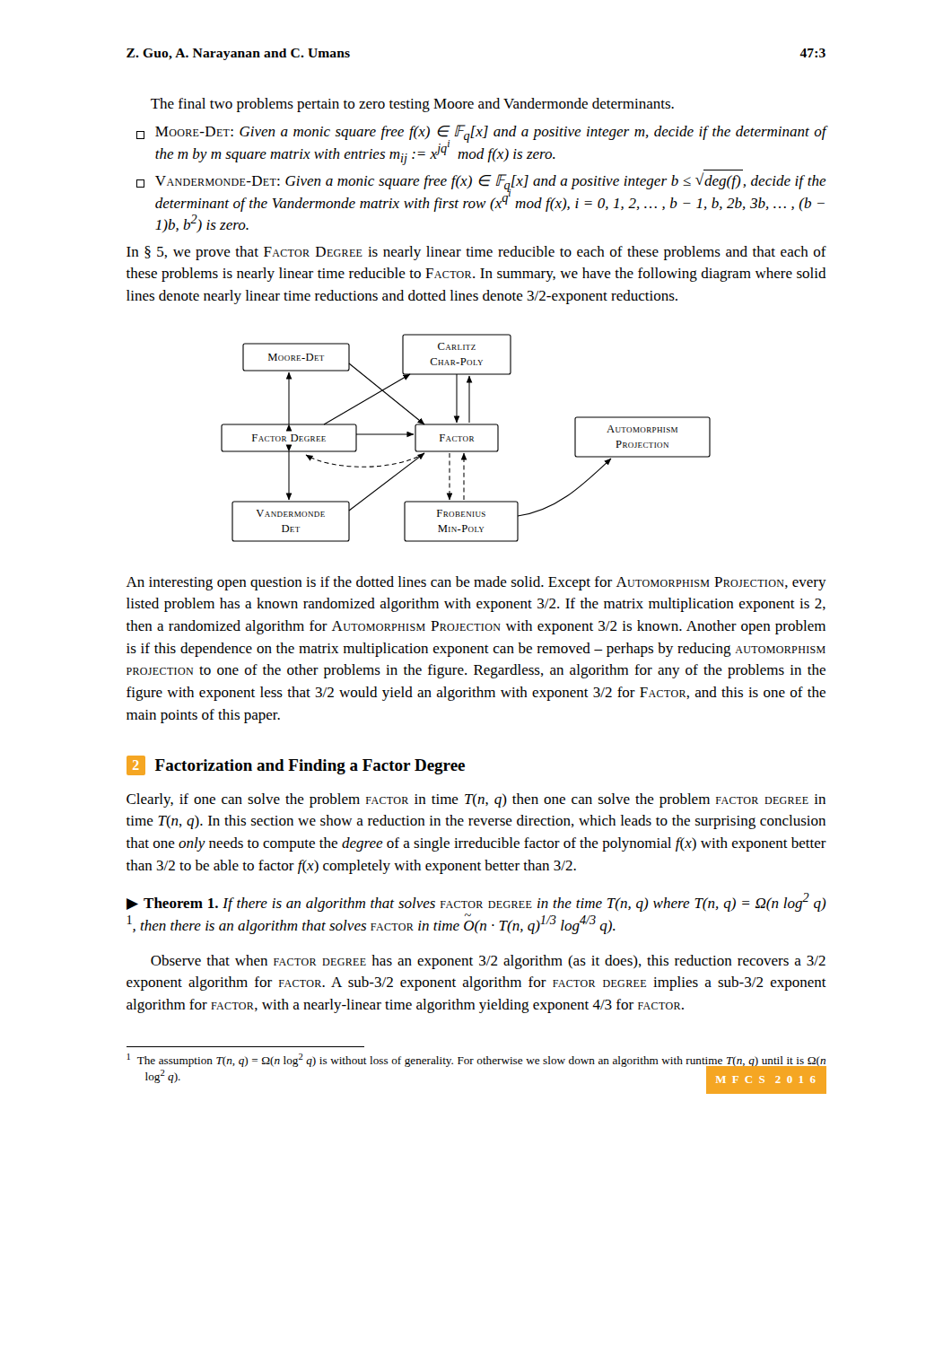Z. Guo, A. Narayanan and C. Umans 47:3
The final two problems pertain to zero testing Moore and Vandermonde determinants.
Moore-Det: Given a monic square free f(x) ∈ 𝔽q[x] and a positive integer m, decide if the determinant of the m by m square matrix with entries mij := xjqi mod f(x) is zero.
Vandermonde-Det: Given a monic square free f(x) ∈ 𝔽q[x] and a positive integer b ≤ deg(f), decide if the determinant of the Vandermonde matrix with first row (xqi mod f(x), i = 0, 1, 2, … , b − 1, b, 2b, 3b, … , (b − 1)b, b2) is zero.
In § 5, we prove that Factor Degree is nearly linear time reducible to each of these problems and that each of these problems is nearly linear time reducible to Factor. In summary, we have the following diagram where solid lines denote nearly linear time reductions and dotted lines denote 3/2-exponent reductions.
Moore-Det Carlitz Char-Poly Factor Degree Factor Automorphism Projection Vandermonde Det Frobenius Min-Poly
An interesting open question is if the dotted lines can be made solid. Except for Automorphism Projection, every listed problem has a known randomized algorithm with exponent 3/2. If the matrix multiplication exponent is 2, then a randomized algorithm for Automorphism Projection with exponent 3/2 is known. Another open problem is if this dependence on the matrix multiplication exponent can be removed – perhaps by reducing automorphism projection to one of the other problems in the figure. Regardless, an algorithm for any of the problems in the figure with exponent less that 3/2 would yield an algorithm with exponent 3/2 for Factor, and this is one of the main points of this paper.
2 Factorization and Finding a Factor Degree
Clearly, if one can solve the problem factor in time T(n, q) then one can solve the problem factor degree in time T(n, q). In this section we show a reduction in the reverse direction, which leads to the surprising conclusion that one only needs to compute the degree of a single irreducible factor of the polynomial f(x) with exponent better than 3/2 to be able to factor f(x) completely with exponent better than 3/2.
▶Theorem 1. If there is an algorithm that solves factor degree in the time T(n, q) where T(n, q) = Ω(n log2 q) 1, then there is an algorithm that solves factor in time O(n · T(n, q)1/3 log4/3 q).
Observe that when factor degree has an exponent 3/2 algorithm (as it does), this reduction recovers a 3/2 exponent algorithm for factor. A sub-3/2 exponent algorithm for factor degree implies a sub-3/2 exponent algorithm for factor, with a nearly-linear time algorithm yielding exponent 4/3 for factor.
1 The assumption T(n, q) = Ω(n log2 q) is without loss of generality. For otherwise we slow down an algorithm with runtime T(n, q) until it is Ω(n log2 q).
M F C S 2 0 1 6